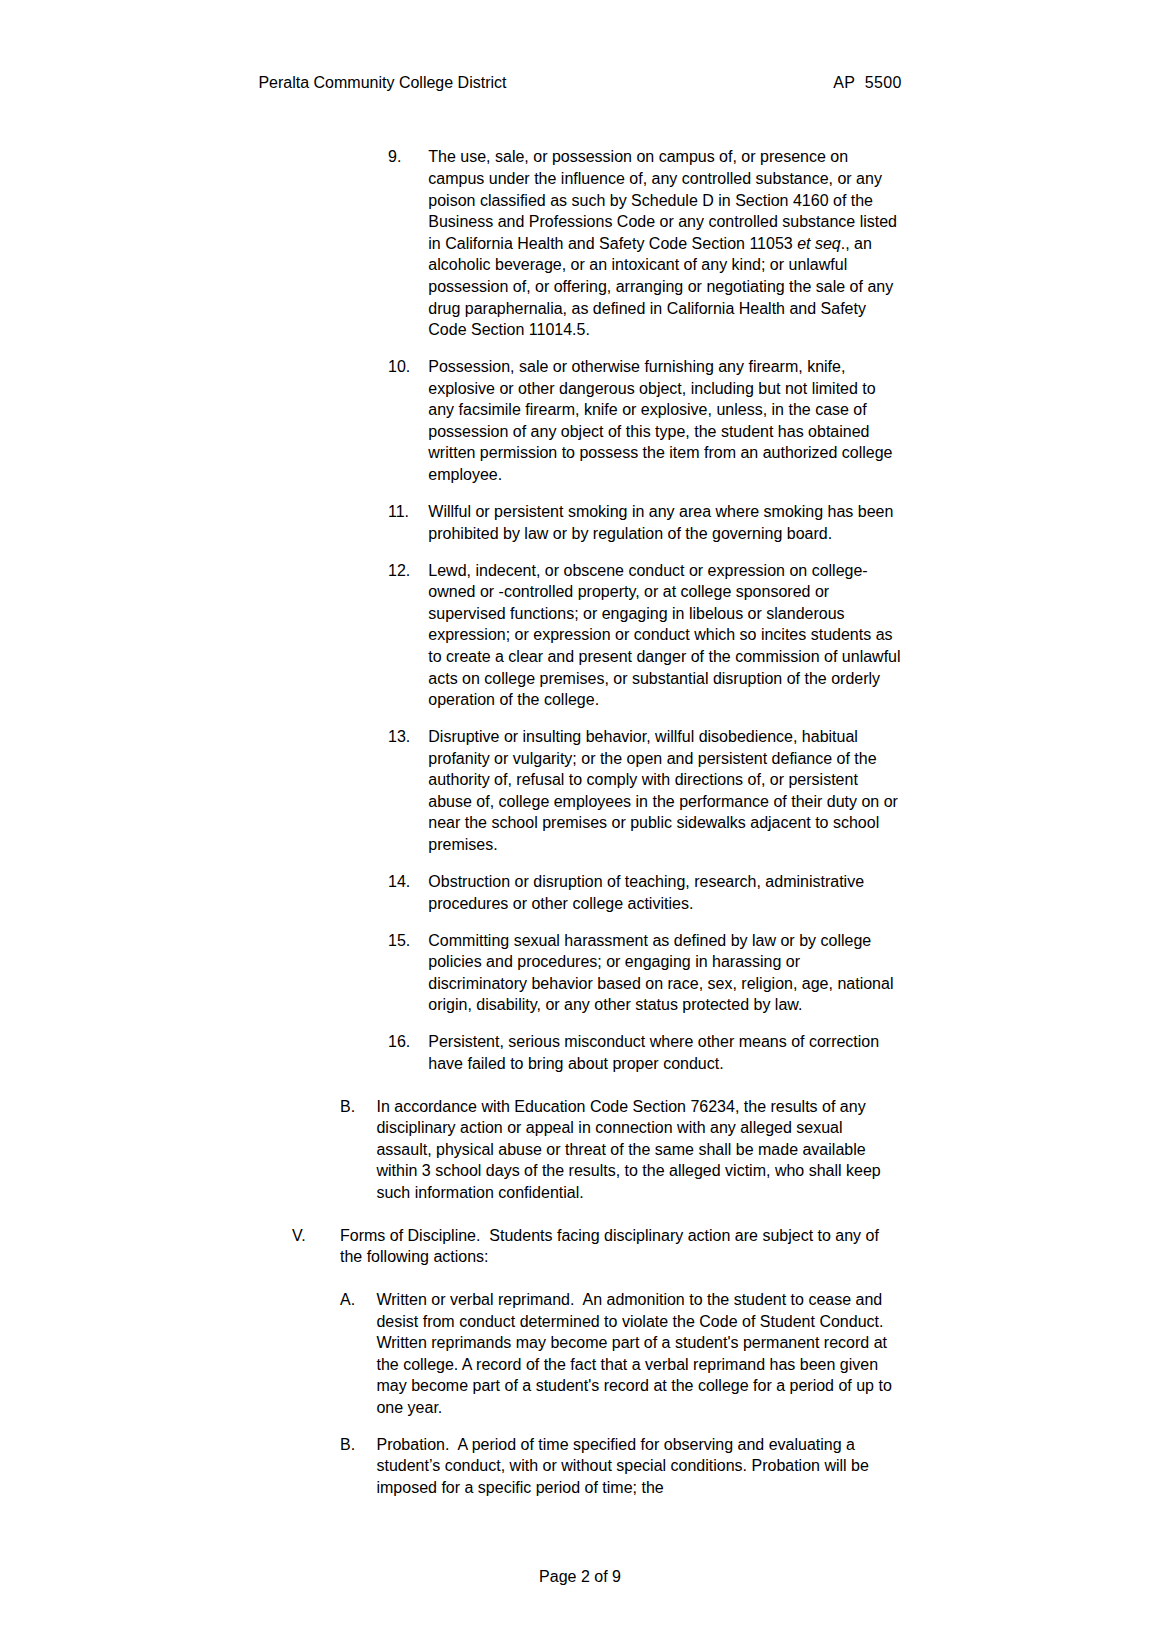Peralta Community College District
AP 5500
9. The use, sale, or possession on campus of, or presence on campus under the influence of, any controlled substance, or any poison classified as such by Schedule D in Section 4160 of the Business and Professions Code or any controlled substance listed in California Health and Safety Code Section 11053 et seq., an alcoholic beverage, or an intoxicant of any kind; or unlawful possession of, or offering, arranging or negotiating the sale of any drug paraphernalia, as defined in California Health and Safety Code Section 11014.5.
10. Possession, sale or otherwise furnishing any firearm, knife, explosive or other dangerous object, including but not limited to any facsimile firearm, knife or explosive, unless, in the case of possession of any object of this type, the student has obtained written permission to possess the item from an authorized college employee.
11. Willful or persistent smoking in any area where smoking has been prohibited by law or by regulation of the governing board.
12. Lewd, indecent, or obscene conduct or expression on college-owned or -controlled property, or at college sponsored or supervised functions; or engaging in libelous or slanderous expression; or expression or conduct which so incites students as to create a clear and present danger of the commission of unlawful acts on college premises, or substantial disruption of the orderly operation of the college.
13. Disruptive or insulting behavior, willful disobedience, habitual profanity or vulgarity; or the open and persistent defiance of the authority of, refusal to comply with directions of, or persistent abuse of, college employees in the performance of their duty on or near the school premises or public sidewalks adjacent to school premises.
14. Obstruction or disruption of teaching, research, administrative procedures or other college activities.
15. Committing sexual harassment as defined by law or by college policies and procedures; or engaging in harassing or discriminatory behavior based on race, sex, religion, age, national origin, disability, or any other status protected by law.
16. Persistent, serious misconduct where other means of correction have failed to bring about proper conduct.
B. In accordance with Education Code Section 76234, the results of any disciplinary action or appeal in connection with any alleged sexual assault, physical abuse or threat of the same shall be made available within 3 school days of the results, to the alleged victim, who shall keep such information confidential.
V. Forms of Discipline. Students facing disciplinary action are subject to any of the following actions:
A. Written or verbal reprimand. An admonition to the student to cease and desist from conduct determined to violate the Code of Student Conduct. Written reprimands may become part of a student's permanent record at the college. A record of the fact that a verbal reprimand has been given may become part of a student's record at the college for a period of up to one year.
B. Probation. A period of time specified for observing and evaluating a student’s conduct, with or without special conditions. Probation will be imposed for a specific period of time; the
Page 2 of 9